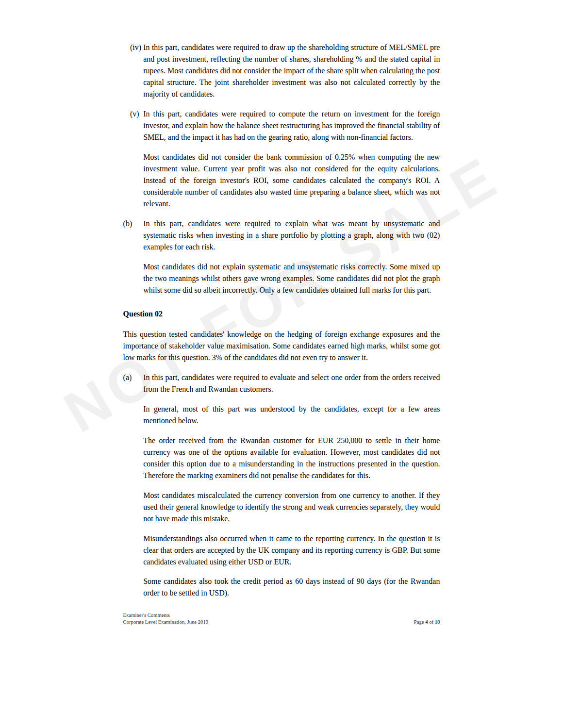NOT FOR SALE
(iv)
In this part, candidates were required to draw up the shareholding structure of MEL/SMEL pre and post investment, reflecting the number of shares, shareholding % and the stated capital in rupees. Most candidates did not consider the impact of the share split when calculating the post capital structure. The joint shareholder investment was also not calculated correctly by the majority of candidates.
(v)
In this part, candidates were required to compute the return on investment for the foreign investor, and explain how the balance sheet restructuring has improved the financial stability of SMEL, and the impact it has had on the gearing ratio, along with non-financial factors.
Most candidates did not consider the bank commission of 0.25% when computing the new investment value. Current year profit was also not considered for the equity calculations. Instead of the foreign investor's ROI, some candidates calculated the company's ROI. A considerable number of candidates also wasted time preparing a balance sheet, which was not relevant.
(b)
In this part, candidates were required to explain what was meant by unsystematic and systematic risks when investing in a share portfolio by plotting a graph, along with two (02) examples for each risk.
Most candidates did not explain systematic and unsystematic risks correctly. Some mixed up the two meanings whilst others gave wrong examples. Some candidates did not plot the graph whilst some did so albeit incorrectly. Only a few candidates obtained full marks for this part.
Question 02
This question tested candidates' knowledge on the hedging of foreign exchange exposures and the importance of stakeholder value maximisation. Some candidates earned high marks, whilst some got low marks for this question. 3% of the candidates did not even try to answer it.
(a)
In this part, candidates were required to evaluate and select one order from the orders received from the French and Rwandan customers.
In general, most of this part was understood by the candidates, except for a few areas mentioned below.
The order received from the Rwandan customer for EUR 250,000 to settle in their home currency was one of the options available for evaluation. However, most candidates did not consider this option due to a misunderstanding in the instructions presented in the question. Therefore the marking examiners did not penalise the candidates for this.
Most candidates miscalculated the currency conversion from one currency to another. If they used their general knowledge to identify the strong and weak currencies separately, they would not have made this mistake.
Misunderstandings also occurred when it came to the reporting currency. In the question it is clear that orders are accepted by the UK company and its reporting currency is GBP. But some candidates evaluated using either USD or EUR.
Some candidates also took the credit period as 60 days instead of 90 days (for the Rwandan order to be settled in USD).
Examiner's Comments
Corporate Level Examination, June 2019
Page 4 of 18